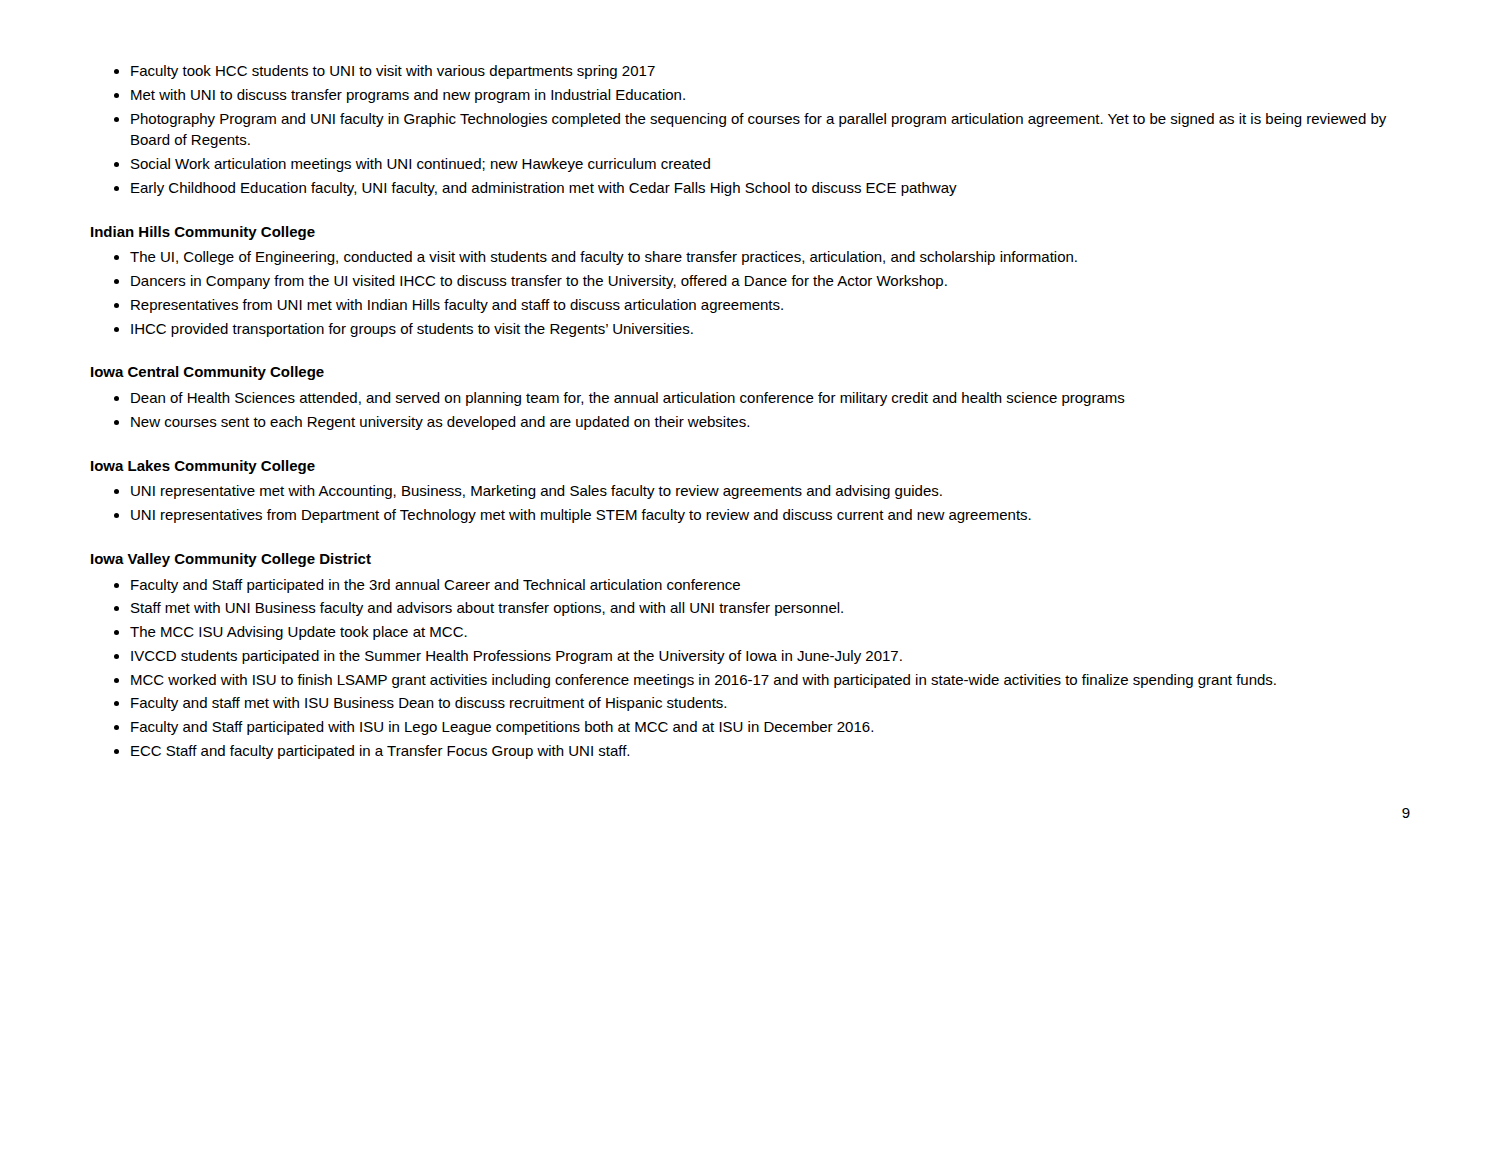Faculty took HCC students to UNI to visit with various departments spring 2017
Met with UNI to discuss transfer programs and new program in Industrial Education.
Photography Program and UNI faculty in Graphic Technologies completed the sequencing of courses for a parallel program articulation agreement. Yet to be signed as it is being reviewed by Board of Regents.
Social Work articulation meetings with UNI continued; new Hawkeye curriculum created
Early Childhood Education faculty, UNI faculty, and administration met with Cedar Falls High School to discuss ECE pathway
Indian Hills Community College
The UI, College of Engineering, conducted a visit with students and faculty to share transfer practices, articulation, and scholarship information.
Dancers in Company from the UI visited IHCC to discuss transfer to the University, offered a Dance for the Actor Workshop.
Representatives from UNI met with Indian Hills faculty and staff to discuss articulation agreements.
IHCC provided transportation for groups of students to visit the Regents’ Universities.
Iowa Central Community College
Dean of Health Sciences attended, and served on planning team for, the annual articulation conference for military credit and health science programs
New courses sent to each Regent university as developed and are updated on their websites.
Iowa Lakes Community College
UNI representative met with Accounting, Business, Marketing and Sales faculty to review agreements and advising guides.
UNI representatives from Department of Technology met with multiple STEM faculty to review and discuss current and new agreements.
Iowa Valley Community College District
Faculty and Staff participated in the 3rd annual Career and Technical articulation conference
Staff met with UNI Business faculty and advisors about transfer options, and with all UNI transfer personnel.
The MCC ISU Advising Update took place at MCC.
IVCCD students participated in the Summer Health Professions Program at the University of Iowa in June-July 2017.
MCC worked with ISU to finish LSAMP grant activities including conference meetings in 2016-17 and with participated in state-wide activities to finalize spending grant funds.
Faculty and staff met with ISU Business Dean to discuss recruitment of Hispanic students.
Faculty and Staff participated with ISU in Lego League competitions both at MCC and at ISU in December 2016.
ECC Staff and faculty participated in a Transfer Focus Group with UNI staff.
9